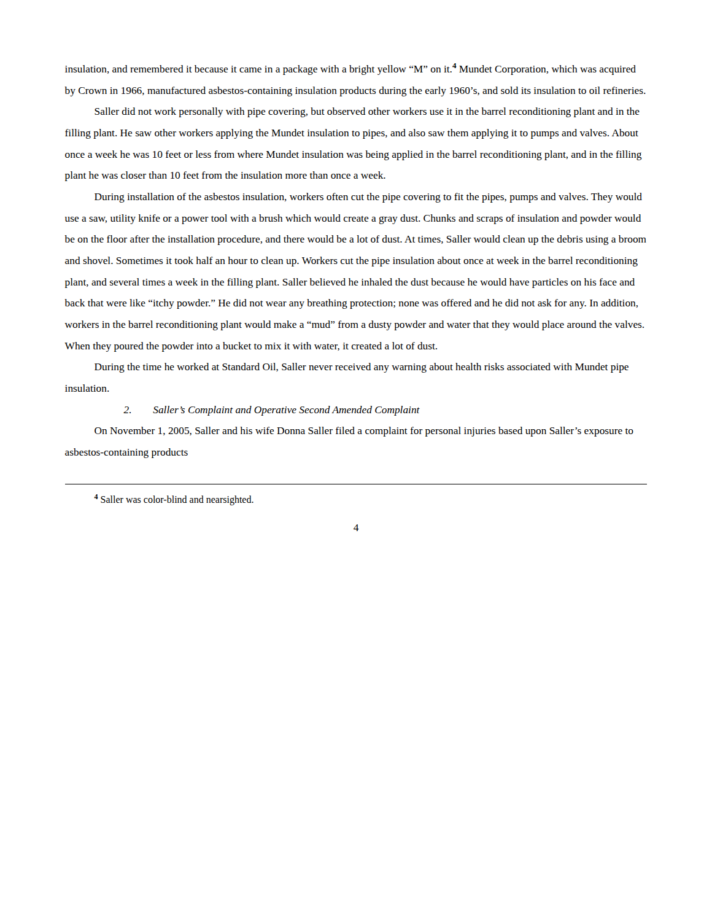insulation, and remembered it because it came in a package with a bright yellow “M” on it.4 Mundet Corporation, which was acquired by Crown in 1966, manufactured asbestos-containing insulation products during the early 1960’s, and sold its insulation to oil refineries.
Saller did not work personally with pipe covering, but observed other workers use it in the barrel reconditioning plant and in the filling plant. He saw other workers applying the Mundet insulation to pipes, and also saw them applying it to pumps and valves. About once a week he was 10 feet or less from where Mundet insulation was being applied in the barrel reconditioning plant, and in the filling plant he was closer than 10 feet from the insulation more than once a week.
During installation of the asbestos insulation, workers often cut the pipe covering to fit the pipes, pumps and valves. They would use a saw, utility knife or a power tool with a brush which would create a gray dust. Chunks and scraps of insulation and powder would be on the floor after the installation procedure, and there would be a lot of dust. At times, Saller would clean up the debris using a broom and shovel. Sometimes it took half an hour to clean up. Workers cut the pipe insulation about once at week in the barrel reconditioning plant, and several times a week in the filling plant. Saller believed he inhaled the dust because he would have particles on his face and back that were like “itchy powder.” He did not wear any breathing protection; none was offered and he did not ask for any. In addition, workers in the barrel reconditioning plant would make a “mud” from a dusty powder and water that they would place around the valves. When they poured the powder into a bucket to mix it with water, it created a lot of dust.
During the time he worked at Standard Oil, Saller never received any warning about health risks associated with Mundet pipe insulation.
2.  Saller’s Complaint and Operative Second Amended Complaint
On November 1, 2005, Saller and his wife Donna Saller filed a complaint for personal injuries based upon Saller’s exposure to asbestos-containing products
4 Saller was color-blind and nearsighted.
4